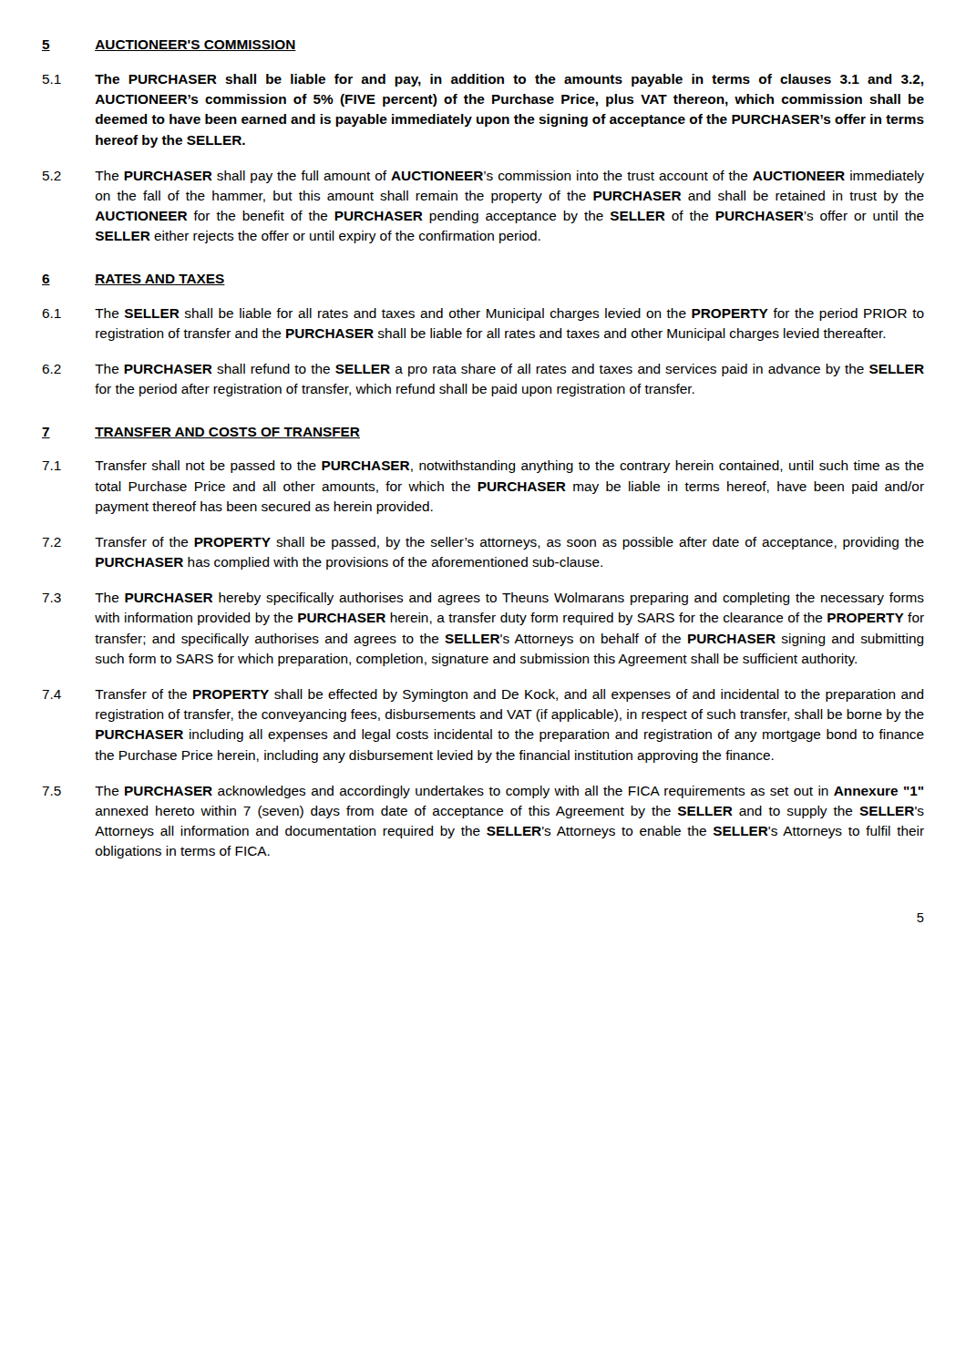5 AUCTIONEER'S COMMISSION
5.1
The PURCHASER shall be liable for and pay, in addition to the amounts payable in terms of clauses 3.1 and 3.2, AUCTIONEER’s commission of 5% (FIVE percent) of the Purchase Price, plus VAT thereon, which commission shall be deemed to have been earned and is payable immediately upon the signing of acceptance of the PURCHASER’s offer in terms hereof by the SELLER.
5.2
The PURCHASER shall pay the full amount of AUCTIONEER’s commission into the trust account of the AUCTIONEER immediately on the fall of the hammer, but this amount shall remain the property of the PURCHASER and shall be retained in trust by the AUCTIONEER for the benefit of the PURCHASER pending acceptance by the SELLER of the PURCHASER’s offer or until the SELLER either rejects the offer or until expiry of the confirmation period.
6 RATES AND TAXES
6.1
The SELLER shall be liable for all rates and taxes and other Municipal charges levied on the PROPERTY for the period PRIOR to registration of transfer and the PURCHASER shall be liable for all rates and taxes and other Municipal charges levied thereafter.
6.2
The PURCHASER shall refund to the SELLER a pro rata share of all rates and taxes and services paid in advance by the SELLER for the period after registration of transfer, which refund shall be paid upon registration of transfer.
7 TRANSFER AND COSTS OF TRANSFER
7.1
Transfer shall not be passed to the PURCHASER, notwithstanding anything to the contrary herein contained, until such time as the total Purchase Price and all other amounts, for which the PURCHASER may be liable in terms hereof, have been paid and/or payment thereof has been secured as herein provided.
7.2
Transfer of the PROPERTY shall be passed, by the seller’s attorneys, as soon as possible after date of acceptance, providing the PURCHASER has complied with the provisions of the aforementioned sub-clause.
7.3
The PURCHASER hereby specifically authorises and agrees to Theuns Wolmarans preparing and completing the necessary forms with information provided by the PURCHASER herein, a transfer duty form required by SARS for the clearance of the PROPERTY for transfer; and specifically authorises and agrees to the SELLER's Attorneys on behalf of the PURCHASER signing and submitting such form to SARS for which preparation, completion, signature and submission this Agreement shall be sufficient authority.
7.4
Transfer of the PROPERTY shall be effected by Symington and De Kock, and all expenses of and incidental to the preparation and registration of transfer, the conveyancing fees, disbursements and VAT (if applicable), in respect of such transfer, shall be borne by the PURCHASER including all expenses and legal costs incidental to the preparation and registration of any mortgage bond to finance the Purchase Price herein, including any disbursement levied by the financial institution approving the finance.
7.5
The PURCHASER acknowledges and accordingly undertakes to comply with all the FICA requirements as set out in Annexure "1" annexed hereto within 7 (seven) days from date of acceptance of this Agreement by the SELLER and to supply the SELLER's Attorneys all information and documentation required by the SELLER's Attorneys to enable the SELLER's Attorneys to fulfil their obligations in terms of FICA.
5